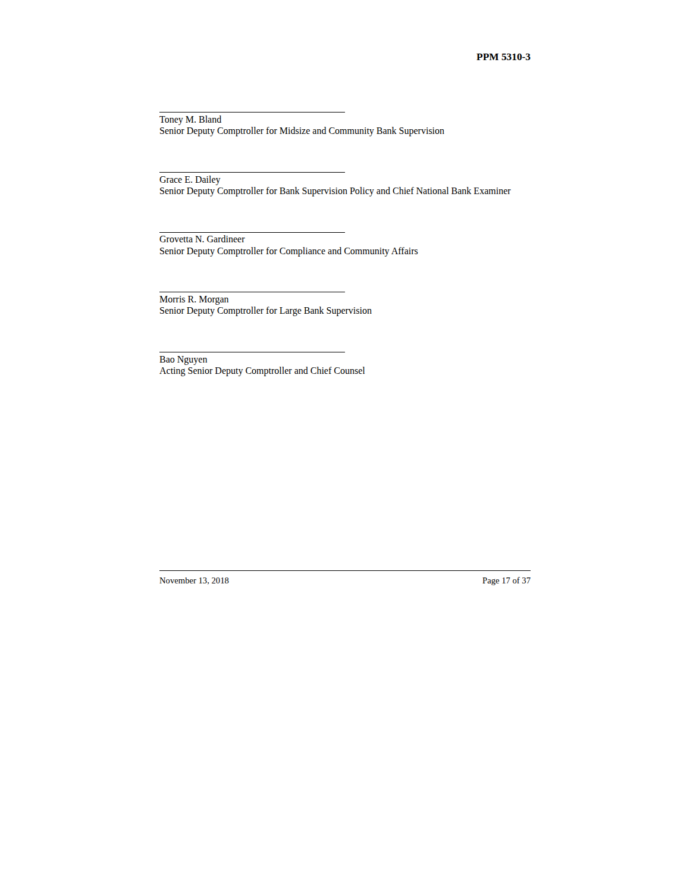PPM 5310-3
Toney M. Bland
Senior Deputy Comptroller for Midsize and Community Bank Supervision
Grace E. Dailey
Senior Deputy Comptroller for Bank Supervision Policy and Chief National Bank Examiner
Grovetta N. Gardineer
Senior Deputy Comptroller for Compliance and Community Affairs
Morris R. Morgan
Senior Deputy Comptroller for Large Bank Supervision
Bao Nguyen
Acting Senior Deputy Comptroller and Chief Counsel
November 13, 2018
Page 17 of 37